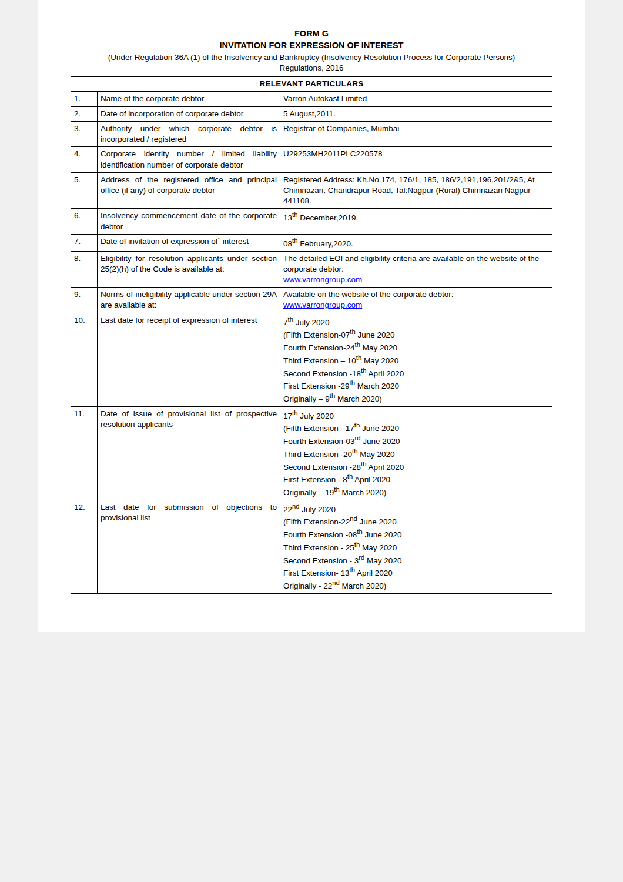FORM G
INVITATION FOR EXPRESSION OF INTEREST
(Under Regulation 36A (1) of the Insolvency and Bankruptcy (Insolvency Resolution Process for Corporate Persons) Regulations, 2016
| RELEVANT PARTICULARS |
| --- |
| 1. | Name of the corporate debtor | Varron Autokast Limited |
| 2. | Date of incorporation of corporate debtor | 5 August,2011. |
| 3. | Authority under which corporate debtor is incorporated / registered | Registrar of Companies, Mumbai |
| 4. | Corporate identity number / limited liability identification number of corporate debtor | U29253MH2011PLC220578 |
| 5. | Address of the registered office and principal office (if any) of corporate debtor | Registered Address: Kh.No.174, 176/1, 185, 186/2,191,196,201/2&5, At Chimnazari, Chandrapur Road, Tal:Nagpur (Rural) Chimnazari Nagpur – 441108. |
| 6. | Insolvency commencement date of the corporate debtor | 13 th December,2019. |
| 7. | Date of invitation of expression of` interest | 08 th February,2020. |
| 8. | Eligibility for resolution applicants under section 25(2)(h) of the Code is available at: | The detailed EOI and eligibility criteria are available on the website of the corporate debtor: www.varrongroup.com |
| 9. | Norms of ineligibility applicable under section 29A are available at: | Available on the website of the corporate debtor: www.varrongroup.com |
| 10. | Last date for receipt of expression of interest | 7 th July 2020 (Fifth Extension-07 th June 2020 Fourth Extension-24 th May 2020 Third Extension – 10 th May 2020 Second Extension -18 th April 2020 First Extension -29 th March 2020 Originally – 9 th March 2020) |
| 11. | Date of issue of provisional list of prospective resolution applicants | 17 th July 2020 (Fifth Extension - 17 th June 2020 Fourth Extension-03 rd June 2020 Third Extension -20 th May 2020 Second Extension -28 th April 2020 First Extension - 8 th April 2020 Originally – 19 th March 2020) |
| 12. | Last date for submission of objections to provisional list | 22 nd July 2020 (Fifth Extension-22 nd June 2020 Fourth Extension -08 th June 2020 Third Extension - 25 th May 2020 Second Extension - 3 rd May 2020 First Extension- 13 th April 2020 Originally - 22 nd March 2020) |